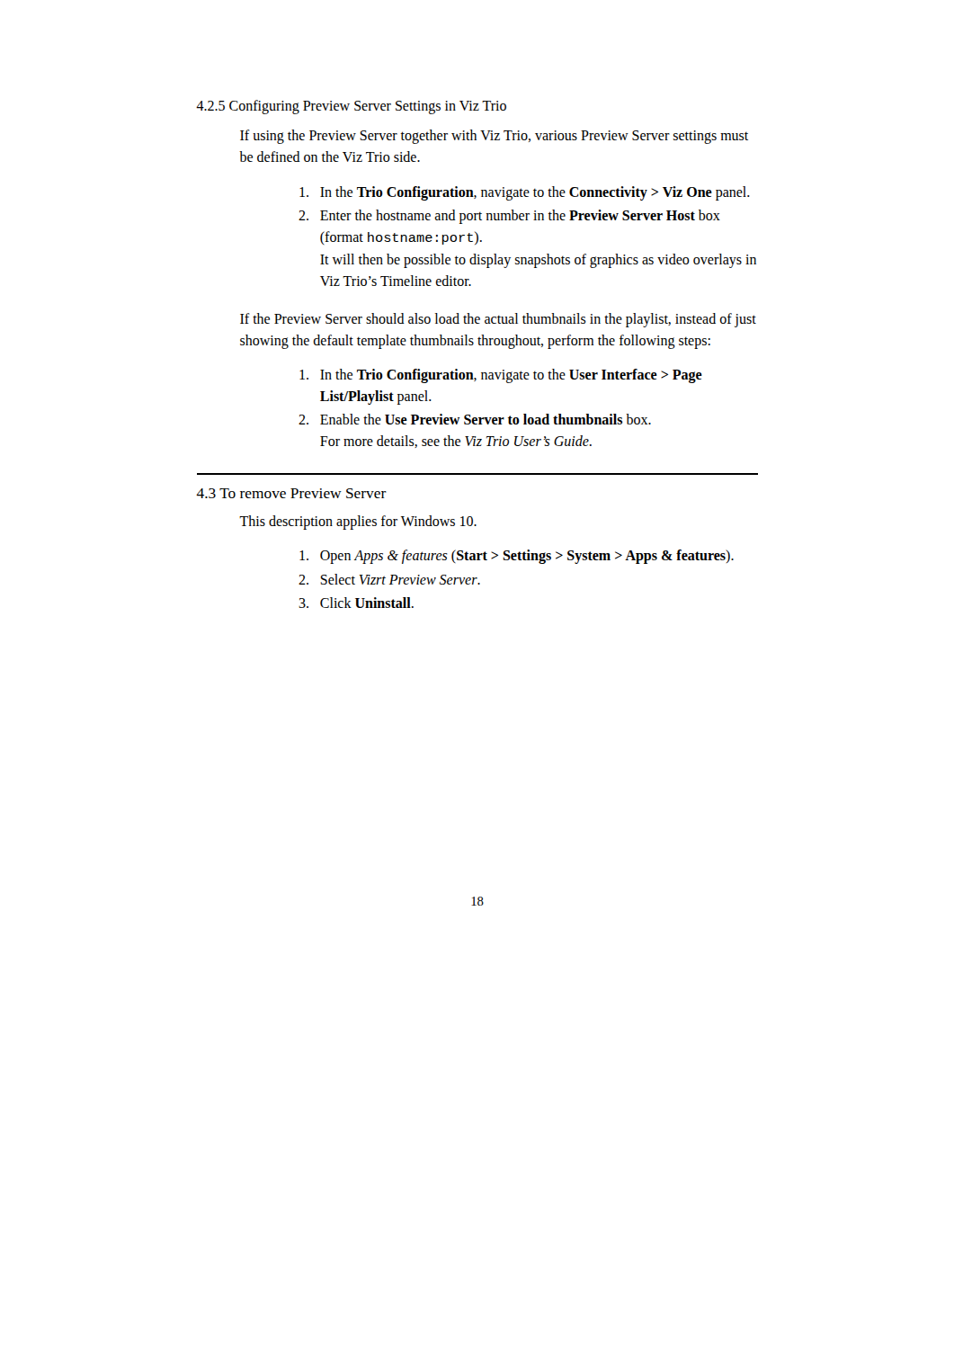4.2.5 Configuring Preview Server Settings in Viz Trio
If using the Preview Server together with Viz Trio, various Preview Server settings must be defined on the Viz Trio side.
In the Trio Configuration, navigate to the Connectivity > Viz One panel.
Enter the hostname and port number in the Preview Server Host box (format hostname:port).
It will then be possible to display snapshots of graphics as video overlays in Viz Trio’s Timeline editor.
If the Preview Server should also load the actual thumbnails in the playlist, instead of just showing the default template thumbnails throughout, perform the following steps:
In the Trio Configuration, navigate to the User Interface > Page List/Playlist panel.
Enable the Use Preview Server to load thumbnails box.
For more details, see the Viz Trio User’s Guide.
4.3 To remove Preview Server
This description applies for Windows 10.
Open Apps & features (Start > Settings > System > Apps & features).
Select Vizrt Preview Server.
Click Uninstall.
18